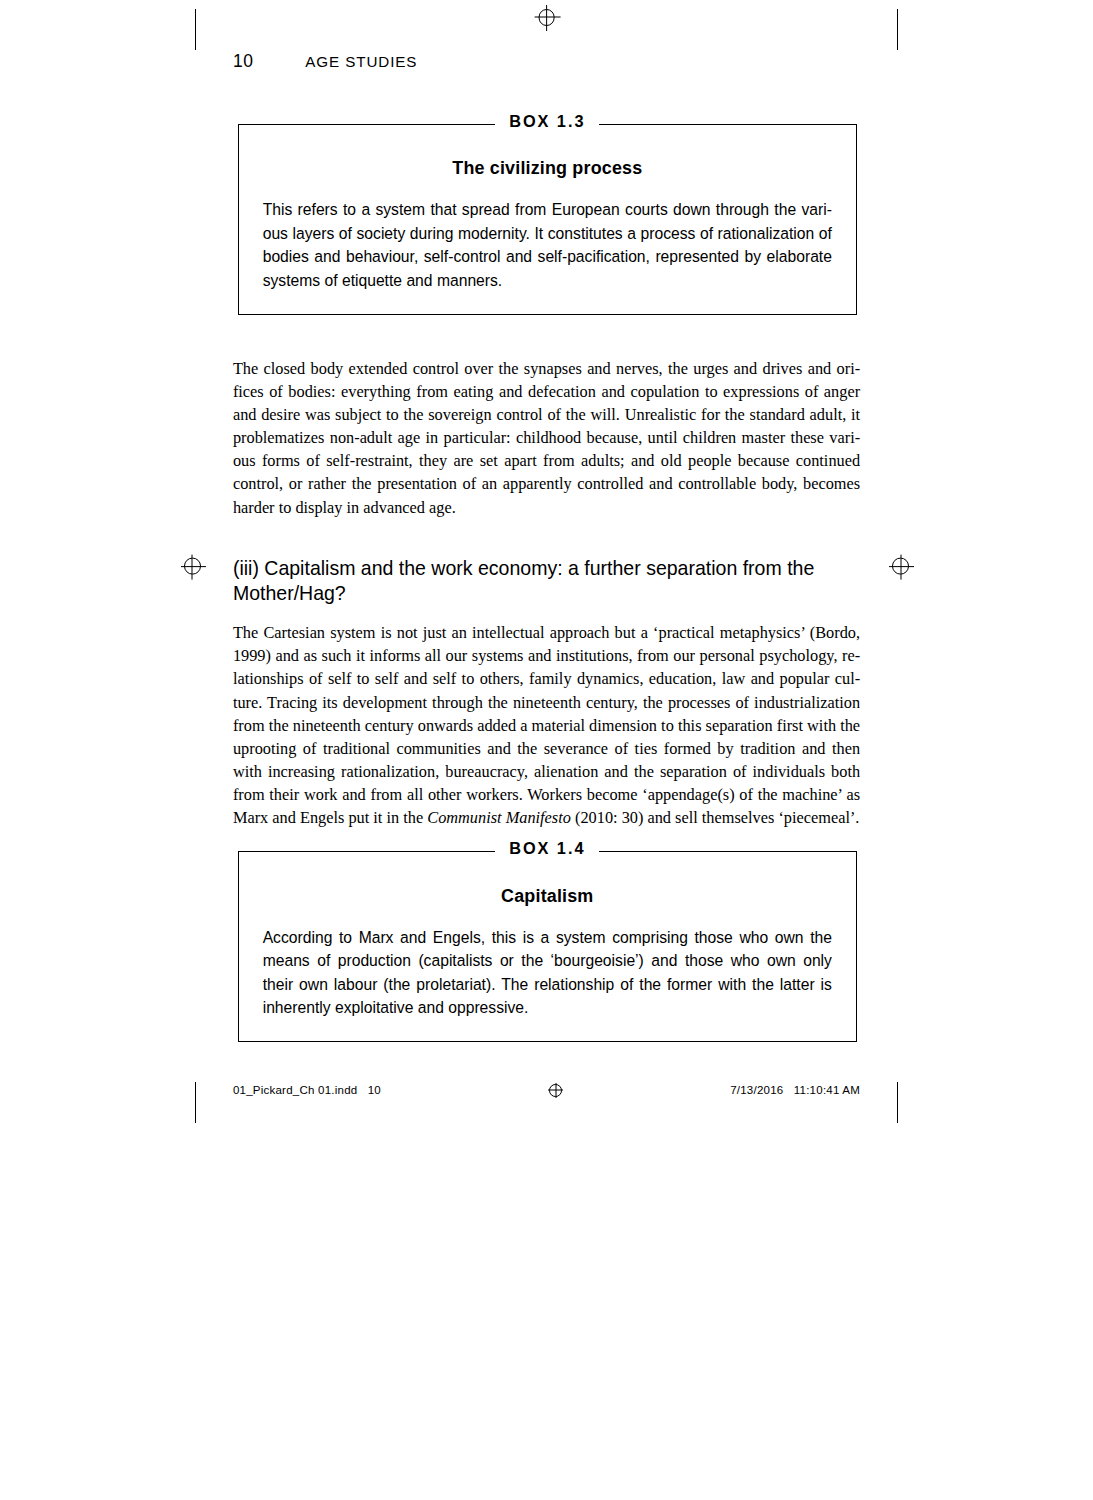10 Age Studies
BOX 1.3
The civilizing process
This refers to a system that spread from European courts down through the various layers of society during modernity. It constitutes a process of rationalization of bodies and behaviour, self-control and self-pacification, represented by elaborate systems of etiquette and manners.
The closed body extended control over the synapses and nerves, the urges and drives and orifices of bodies: everything from eating and defecation and copulation to expressions of anger and desire was subject to the sovereign control of the will. Unrealistic for the standard adult, it problematizes non-adult age in particular: childhood because, until children master these various forms of self-restraint, they are set apart from adults; and old people because continued control, or rather the presentation of an apparently controlled and controllable body, becomes harder to display in advanced age.
(iii) Capitalism and the work economy: a further separation from the Mother/Hag?
The Cartesian system is not just an intellectual approach but a ‘practical metaphysics’ (Bordo, 1999) and as such it informs all our systems and institutions, from our personal psychology, relationships of self to self and self to others, family dynamics, education, law and popular culture. Tracing its development through the nineteenth century, the processes of industrialization from the nineteenth century onwards added a material dimension to this separation first with the uprooting of traditional communities and the severance of ties formed by tradition and then with increasing rationalization, bureaucracy, alienation and the separation of individuals both from their work and from all other workers. Workers become ‘appendage(s) of the machine’ as Marx and Engels put it in the Communist Manifesto (2010: 30) and sell themselves ‘piecemeal’.
BOX 1.4
Capitalism
According to Marx and Engels, this is a system comprising those who own the means of production (capitalists or the ‘bourgeoisie’) and those who own only their own labour (the proletariat). The relationship of the former with the latter is inherently exploitative and oppressive.
01_Pickard_Ch 01.indd 10 7/13/2016 11:10:41 AM